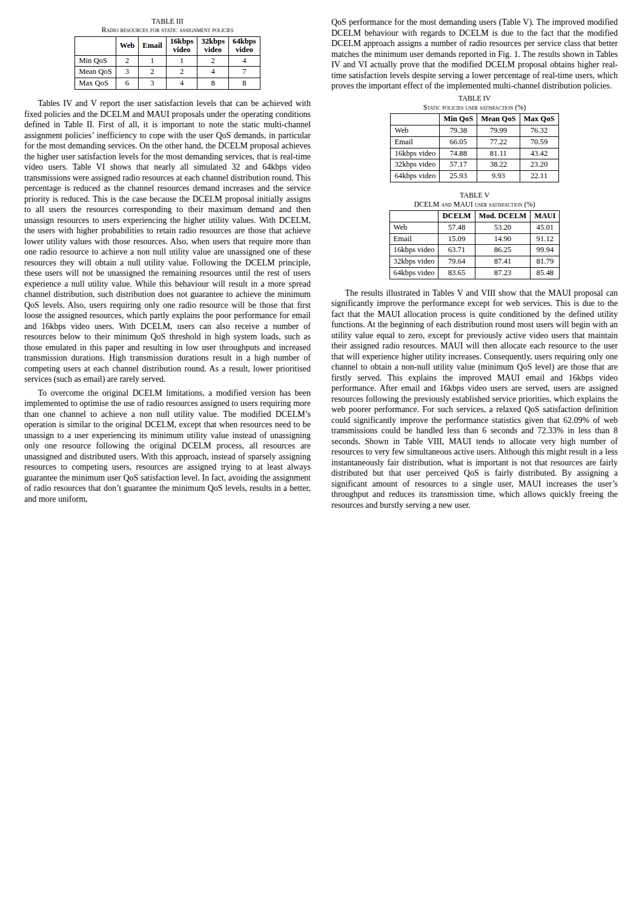TABLE III Radio resources for static assignment policies
| | Web | Email | 16kbps video | 32kbps video | 64kbps video |
| --- | --- | --- | --- | --- | --- |
| Min QoS | 2 | 1 | 1 | 2 | 4 |
| Mean QoS | 3 | 2 | 2 | 4 | 7 |
| Max QoS | 6 | 3 | 4 | 8 | 8 |
Tables IV and V report the user satisfaction levels that can be achieved with fixed policies and the DCELM and MAUI proposals under the operating conditions defined in Table II. First of all, it is important to note the static multi-channel assignment policies’ inefficiency to cope with the user QoS demands, in particular for the most demanding services. On the other hand, the DCELM proposal achieves the higher user satisfaction levels for the most demanding services, that is real-time video users. Table VI shows that nearly all simulated 32 and 64kbps video transmissions were assigned radio resources at each channel distribution round. This percentage is reduced as the channel resources demand increases and the service priority is reduced. This is the case because the DCELM proposal initially assigns to all users the resources corresponding to their maximum demand and then unassign resources to users experiencing the higher utility values. With DCELM, the users with higher probabilities to retain radio resources are those that achieve lower utility values with those resources. Also, when users that require more than one radio resource to achieve a non null utility value are unassigned one of these resources they will obtain a null utility value. Following the DCELM principle, these users will not be unassigned the remaining resources until the rest of users experience a null utility value. While this behaviour will result in a more spread channel distribution, such distribution does not guarantee to achieve the minimum QoS levels. Also, users requiring only one radio resource will be those that first loose the assigned resources, which partly explains the poor performance for email and 16kbps video users. With DCELM, users can also receive a number of resources below to their minimum QoS threshold in high system loads, such as those emulated in this paper and resulting in low user throughputs and increased transmission durations. High transmission durations result in a high number of competing users at each channel distribution round. As a result, lower prioritised services (such as email) are rarely served.
To overcome the original DCELM limitations, a modified version has been implemented to optimise the use of radio resources assigned to users requiring more than one channel to achieve a non null utility value. The modified DCELM’s operation is similar to the original DCELM, except that when resources need to be unassign to a user experiencing its minimum utility value instead of unassigning only one resource following the original DCELM process, all resources are unassigned and distributed users. With this approach, instead of sparsely assigning resources to competing users, resources are assigned trying to at least always guarantee the minimum user QoS satisfaction level. In fact, avoiding the assignment of radio resources that don’t guarantee the minimum QoS levels, results in a better, and more uniform,
QoS performance for the most demanding users (Table V). The improved modified DCELM behaviour with regards to DCELM is due to the fact that the modified DCELM approach assigns a number of radio resources per service class that better matches the minimum user demands reported in Fig. 1. The results shown in Tables IV and VI actually prove that the modified DCELM proposal obtains higher real-time satisfaction levels despite serving a lower percentage of real-time users, which proves the important effect of the implemented multi-channel distribution policies.
TABLE IV Static policies user satisfaction (%)
| | Min QoS | Mean QoS | Max QoS |
| --- | --- | --- | --- |
| Web | 79.38 | 79.99 | 76.32 |
| Email | 66.05 | 77.22 | 70.59 |
| 16kbps video | 74.88 | 81.11 | 43.42 |
| 32kbps video | 57.17 | 38.22 | 23.20 |
| 64kbps video | 25.93 | 9.93 | 22.11 |
TABLE V DCELM and MAUI user satisfaction (%)
| | DCELM | Mod. DCELM | MAUI |
| --- | --- | --- | --- |
| Web | 57.48 | 53.20 | 45.01 |
| Email | 15.09 | 14.90 | 91.12 |
| 16kbps video | 63.71 | 86.25 | 99.94 |
| 32kbps video | 79.64 | 87.41 | 81.79 |
| 64kbps video | 83.65 | 87.23 | 85.48 |
The results illustrated in Tables V and VIII show that the MAUI proposal can significantly improve the performance except for web services. This is due to the fact that the MAUI allocation process is quite conditioned by the defined utility functions. At the beginning of each distribution round most users will begin with an utility value equal to zero, except for previously active video users that maintain their assigned radio resources. MAUI will then allocate each resource to the user that will experience higher utility increases. Consequently, users requiring only one channel to obtain a non-null utility value (minimum QoS level) are those that are firstly served. This explains the improved MAUI email and 16kbps video performance. After email and 16kbps video users are served, users are assigned resources following the previously established service priorities, which explains the web poorer performance. For such services, a relaxed QoS satisfaction definition could significantly improve the performance statistics given that 62.09% of web transmissions could be handled less than 6 seconds and 72.33% in less than 8 seconds. Shown in Table VIII, MAUI tends to allocate very high number of resources to very few simultaneous active users. Although this might result in a less instantaneously fair distribution, what is important is not that resources are fairly distributed but that user perceived QoS is fairly distributed. By assigning a significant amount of resources to a single user, MAUI increases the user’s throughput and reduces its transmission time, which allows quickly freeing the resources and burstly serving a new user.